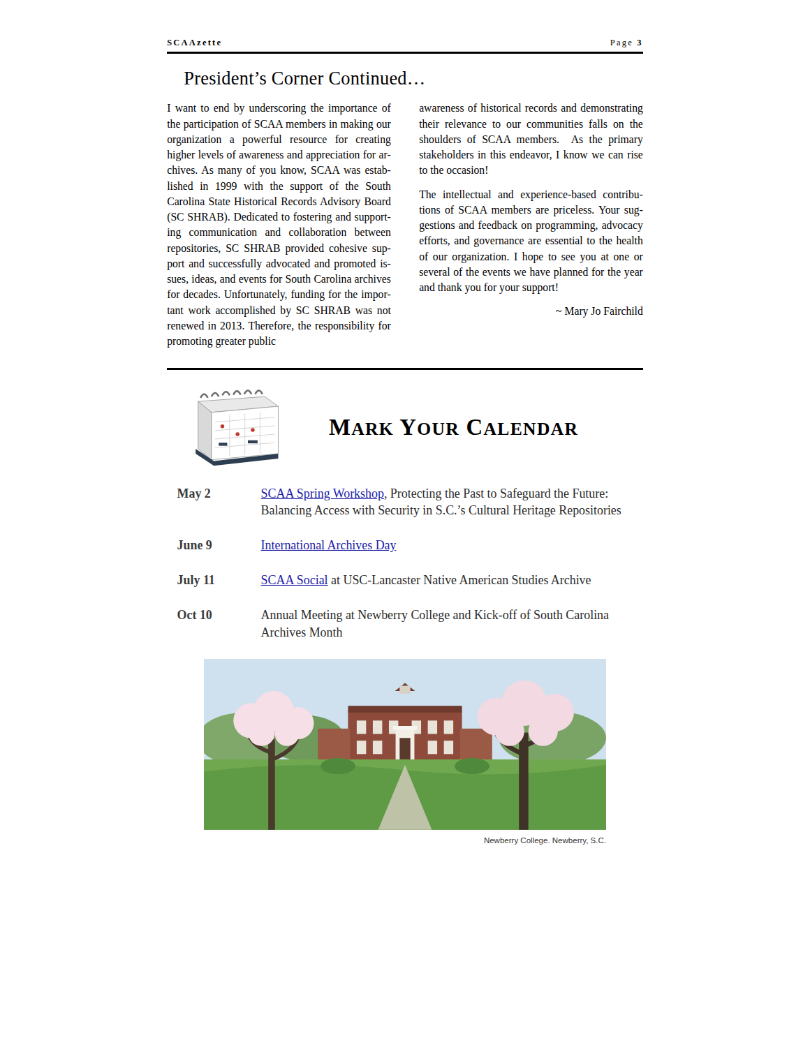SCAAzette
Page 3
President’s Corner Continued…
I want to end by underscoring the importance of the participation of SCAA members in making our organization a powerful resource for creating higher levels of awareness and appreciation for archives. As many of you know, SCAA was established in 1999 with the support of the South Carolina State Historical Records Advisory Board (SC SHRAB). Dedicated to fostering and supporting communication and collaboration between repositories, SC SHRAB provided cohesive support and successfully advocated and promoted issues, ideas, and events for South Carolina archives for decades. Unfortunately, funding for the important work accomplished by SC SHRAB was not renewed in 2013. Therefore, the responsibility for promoting greater public
awareness of historical records and demonstrating their relevance to our communities falls on the shoulders of SCAA members. As the primary stakeholders in this endeavor, I know we can rise to the occasion!
The intellectual and experience-based contributions of SCAA members are priceless. Your suggestions and feedback on programming, advocacy efforts, and governance are essential to the health of our organization. I hope to see you at one or several of the events we have planned for the year and thank you for your support!
~ Mary Jo Fairchild
MARK YOUR CALENDAR
May 2
SCAA Spring Workshop, Protecting the Past to Safeguard the Future: Balancing Access with Security in S.C.’s Cultural Heritage Repositories
June 9
International Archives Day
July 11
SCAA Social at USC-Lancaster Native American Studies Archive
Oct 10
Annual Meeting at Newberry College and Kick-off of South Carolina Archives Month
Newberry College. Newberry, S.C.